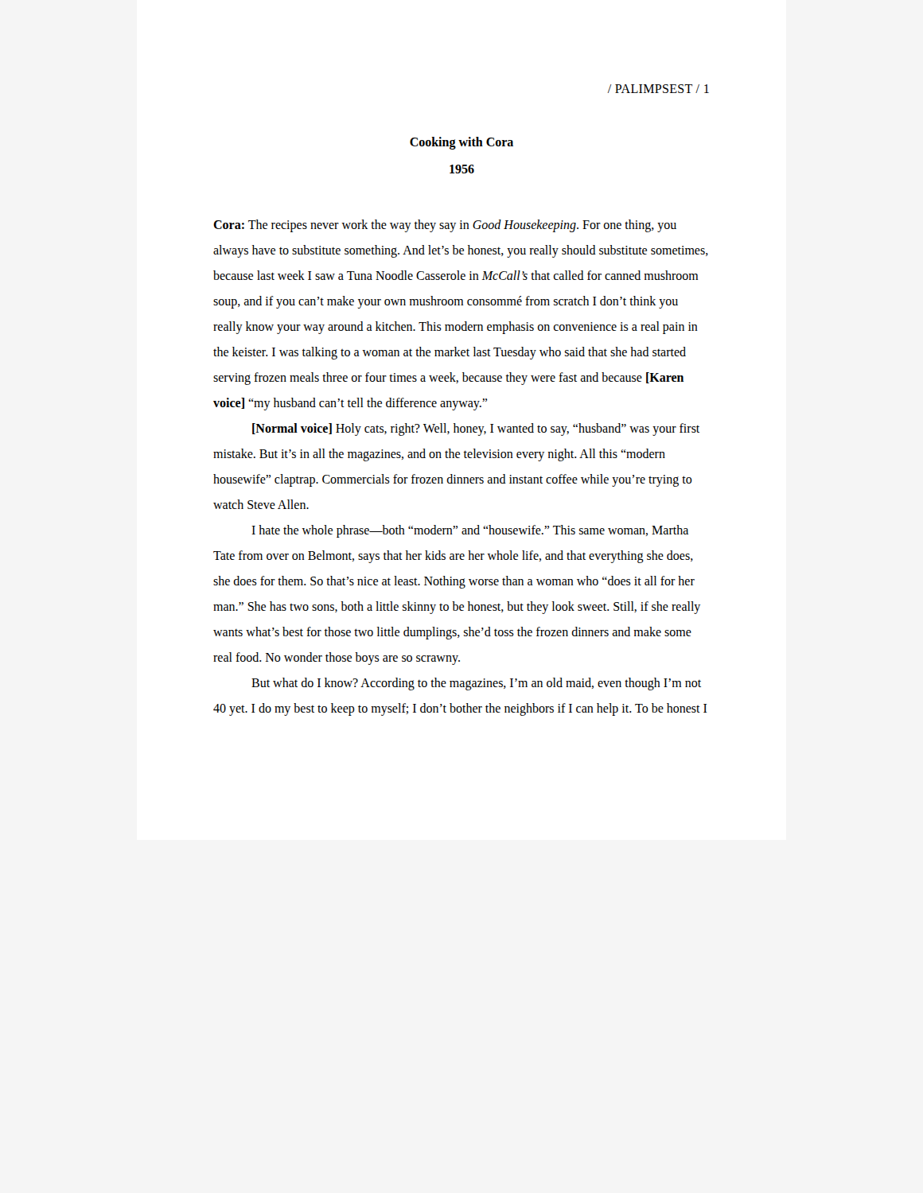/ PALIMPSEST / 1
Cooking with Cora
1956
Cora: The recipes never work the way they say in Good Housekeeping. For one thing, you always have to substitute something. And let’s be honest, you really should substitute sometimes, because last week I saw a Tuna Noodle Casserole in McCall’s that called for canned mushroom soup, and if you can’t make your own mushroom consommé from scratch I don’t think you really know your way around a kitchen. This modern emphasis on convenience is a real pain in the keister. I was talking to a woman at the market last Tuesday who said that she had started serving frozen meals three or four times a week, because they were fast and because [Karen voice] “my husband can’t tell the difference anyway.”
[Normal voice] Holy cats, right? Well, honey, I wanted to say, “husband” was your first mistake. But it’s in all the magazines, and on the television every night. All this “modern housewife” claptrap. Commercials for frozen dinners and instant coffee while you’re trying to watch Steve Allen.
I hate the whole phrase—both “modern” and “housewife.” This same woman, Martha Tate from over on Belmont, says that her kids are her whole life, and that everything she does, she does for them. So that’s nice at least. Nothing worse than a woman who “does it all for her man.” She has two sons, both a little skinny to be honest, but they look sweet. Still, if she really wants what’s best for those two little dumplings, she’d toss the frozen dinners and make some real food. No wonder those boys are so scrawny.
But what do I know? According to the magazines, I’m an old maid, even though I’m not 40 yet. I do my best to keep to myself; I don’t bother the neighbors if I can help it. To be honest I